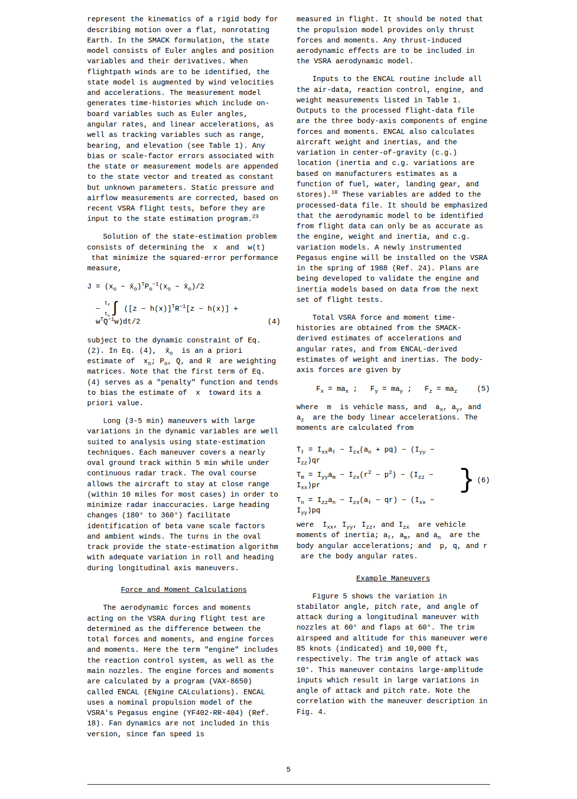represent the kinematics of a rigid body for describing motion over a flat, nonrotating Earth. In the SMACK formulation, the state model consists of Euler angles and position variables and their derivatives. When flightpath winds are to be identified, the state model is augmented by wind velocities and accelerations. The measurement model generates time-histories which include on-board variables such as Euler angles, angular rates, and linear accelerations, as well as tracking variables such as range, bearing, and elevation (see Table 1). Any bias or scale-factor errors associated with the state or measurement models are appended to the state vector and treated as constant but unknown parameters. Static pressure and airflow measurements are corrected, based on recent VSRA flight tests, before they are input to the state estimation program.23
Solution of the state-estimation problem consists of determining the x and w(t) that minimize the squared-error performance measure,
J = (xo − x̄o)TPo−1(xo − x̄o)/2
− tf
to∫ ([z − h(x)]TR−1[z − h(x)] + wTQ−1w)dt/2 (4)
subject to the dynamic constraint of Eq. (2). In Eq. (4), x̄o is an a priori estimate of xo; Po, Q, and R are weighting matrices. Note that the first term of Eq. (4) serves as a "penalty" function and tends to bias the estimate of x toward its a priori value.
Long (3-5 min) maneuvers with large variations in the dynamic variables are well suited to analysis using state-estimation techniques. Each maneuver covers a nearly oval ground track within 5 min while under continuous radar track. The oval course allows the aircraft to stay at close range (within 10 miles for most cases) in order to minimize radar inaccuracies. Large heading changes (180° to 360°) facilitate identification of beta vane scale factors and ambient winds. The turns in the oval track provide the state-estimation algorithm with adequate variation in roll and heading during longitudinal axis maneuvers.
Force and Moment Calculations
The aerodynamic forces and moments acting on the VSRA during flight test are determined as the difference between the total forces and moments, and engine forces and moments. Here the term "engine" includes the reaction control system, as well as the main nozzles. The engine forces and moments are calculated by a program (VAX-8650) called ENCAL (ENgine CALculations). ENCAL uses a nominal propulsion model of the VSRA's Pegasus engine (YF402-RR-404) (Ref. 18). Fan dynamics are not included in this version, since fan speed is
measured in flight. It should be noted that the propulsion model provides only thrust forces and moments. Any thrust-induced aerodynamic effects are to be included in the VSRA aerodynamic model.
Inputs to the ENCAL routine include all the air-data, reaction control, engine, and weight measurements listed in Table 1. Outputs to the processed flight-data file are the three body-axis components of engine forces and moments. ENCAL also calculates aircraft weight and inertias, and the variation in center-of-gravity (c.g.) location (inertia and c.g. variations are based on manufacturers estimates as a function of fuel, water, landing gear, and stores).18 These variables are added to the processed-data file. It should be emphasized that the aerodynamic model to be identified from flight data can only be as accurate as the engine, weight and inertia, and c.g. variation models. A newly instrumented Pegasus engine will be installed on the VSRA in the spring of 1988 (Ref. 24). Plans are being developed to validate the engine and inertia models based on data from the next set of flight tests.
Total VSRA force and moment time-histories are obtained from the SMACK-derived estimates of accelerations and angular rates, and from ENCAL-derived estimates of weight and inertias. The body-axis forces are given by
Fx = max ; Fy = may ; Fz = maz (5)
where m is vehicle mass, and ax, ay, and az are the body linear accelerations. The moments are calculated from
Tℓ = Ixxaℓ − Izx(an + pq) − (Iyy − Izz)qr
Tm = Iyyam − Izx(r2 − p2) − (Izz − Ixx)pr
Tn = Izzan − Izx(aℓ − qr) − (Ixx − Iyy)pq
}
(6)
were Ixx, Iyy, Izz, and Izx are vehicle moments of inertia; aℓ, am, and an are the body angular accelerations; and p, q, and r are the body angular rates.
Example Maneuvers
Figure 5 shows the variation in stabilator angle, pitch rate, and angle of attack during a longitudinal maneuver with nozzles at 60° and flaps at 60°. The trim airspeed and altitude for this maneuver were 85 knots (indicated) and 10,000 ft, respectively. The trim angle of attack was 10°. This maneuver contains large-amplitude inputs which result in large variations in angle of attack and pitch rate. Note the correlation with the maneuver description in Fig. 4.
5